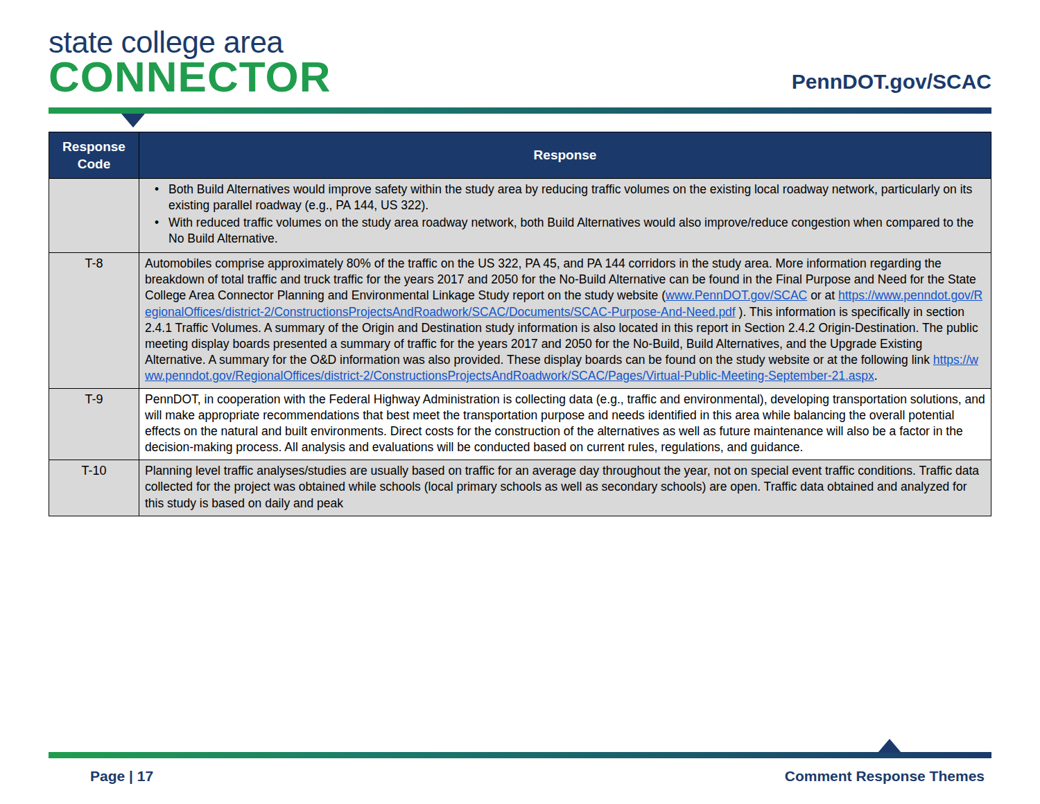state college area
CONNECTOR
PennDOT.gov/SCAC
| Response Code | Response |
| --- | --- |
| | Both Build Alternatives would improve safety within the study area by reducing traffic volumes on the existing local roadway network, particularly on its existing parallel roadway (e.g., PA 144, US 322). With reduced traffic volumes on the study area roadway network, both Build Alternatives would also improve/reduce congestion when compared to the No Build Alternative. |
| T-8 | Automobiles comprise approximately 80% of the traffic on the US 322, PA 45, and PA 144 corridors in the study area. More information regarding the breakdown of total traffic and truck traffic for the years 2017 and 2050 for the No-Build Alternative can be found in the Final Purpose and Need for the State College Area Connector Planning and Environmental Linkage Study report on the study website ( www.PennDOT.gov/SCAC or at https://www.penndot.gov/RegionalOffices/district-2/ConstructionsProjectsAndRoadwork/SCAC/Documents/SCAC-Purpose-And-Need.pdf ). This information is specifically in section 2.4.1 Traffic Volumes. A summary of the Origin and Destination study information is also located in this report in Section 2.4.2 Origin-Destination. The public meeting display boards presented a summary of traffic for the years 2017 and 2050 for the No-Build, Build Alternatives, and the Upgrade Existing Alternative. A summary for the O&D information was also provided. These display boards can be found on the study website or at the following link https://www.penndot.gov/RegionalOffices/district-2/ConstructionsProjectsAndRoadwork/SCAC/Pages/Virtual-Public-Meeting-September-21.aspx . |
| T-9 | PennDOT, in cooperation with the Federal Highway Administration is collecting data (e.g., traffic and environmental), developing transportation solutions, and will make appropriate recommendations that best meet the transportation purpose and needs identified in this area while balancing the overall potential effects on the natural and built environments. Direct costs for the construction of the alternatives as well as future maintenance will also be a factor in the decision-making process. All analysis and evaluations will be conducted based on current rules, regulations, and guidance. |
| T-10 | Planning level traffic analyses/studies are usually based on traffic for an average day throughout the year, not on special event traffic conditions. Traffic data collected for the project was obtained while schools (local primary schools as well as secondary schools) are open. Traffic data obtained and analyzed for this study is based on daily and peak |
Page | 17
Comment Response Themes